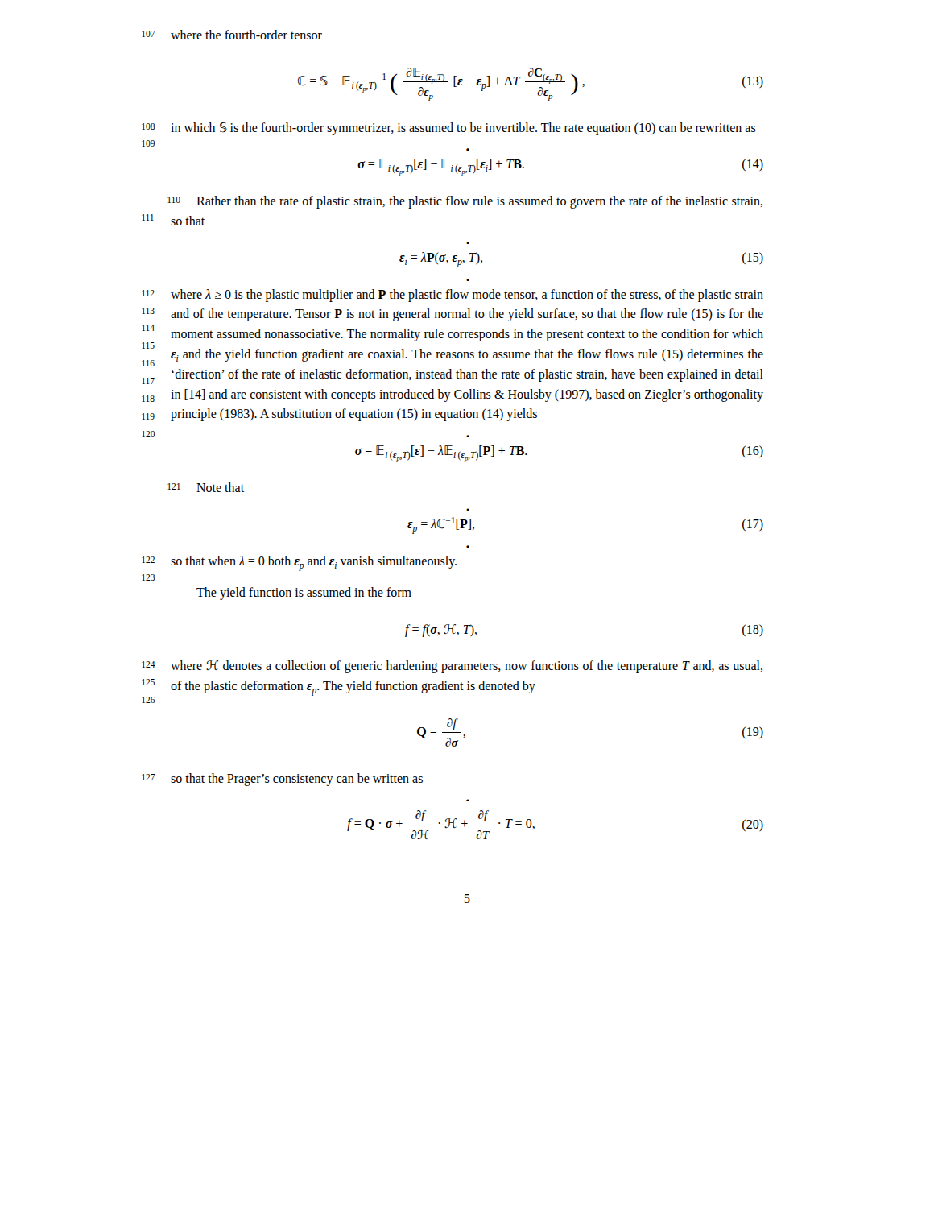107where the fourth-order tensor
ℂ = 𝕊 − 𝔼i (εp,T)−1 ( ∂𝔼i (εp,T)∂εp [ε − εp] + ΔT ∂C(εp,T)∂εp ) ,
(13)
108
109in which 𝕊 is the fourth-order symmetrizer, is assumed to be invertible. The rate equation (10) can be rewritten as
σ = 𝔼i (εp,T)[ε] − 𝔼i (εp,T)[εi] + TB.
(14)
110
111 Rather than the rate of plastic strain, the plastic flow rule is assumed to govern the rate of the inelastic strain, so that
εi = λP(σ, εp, T),
(15)
112
113
114
115
116
117
118
119
120where λ ≥ 0 is the plastic multiplier and P the plastic flow mode tensor, a function of the stress, of the plastic strain and of the temperature. Tensor P is not in general normal to the yield surface, so that the flow rule (15) is for the moment assumed nonassociative. The normality rule corresponds in the present context to the condition for which εi and the yield function gradient are coaxial. The reasons to assume that the flow flows rule (15) determines the ‘direction’ of the rate of inelastic deformation, instead than the rate of plastic strain, have been explained in detail in [14] and are consistent with concepts introduced by Collins & Houlsby (1997), based on Ziegler’s orthogonality principle (1983). A substitution of equation (15) in equation (14) yields
σ = 𝔼i (εp,T)[ε] − λ𝔼i (εp,T)[P] + TB.
(16)
121 Note that
εp = λℂ−1[P],
(17)
122
123so that when λ = 0 both εp and εi vanish simultaneously.
The yield function is assumed in the form
f = f(σ, ℋ, T),
(18)
124
125
126where ℋ denotes a collection of generic hardening parameters, now functions of the temperature T and, as usual, of the plastic deformation εp. The yield function gradient is denoted by
Q = ∂f∂σ,
(19)
127so that the Prager’s consistency can be written as
f = Q · σ + ∂f∂ℋ · ℋ + ∂f∂T · T = 0,
(20)
5